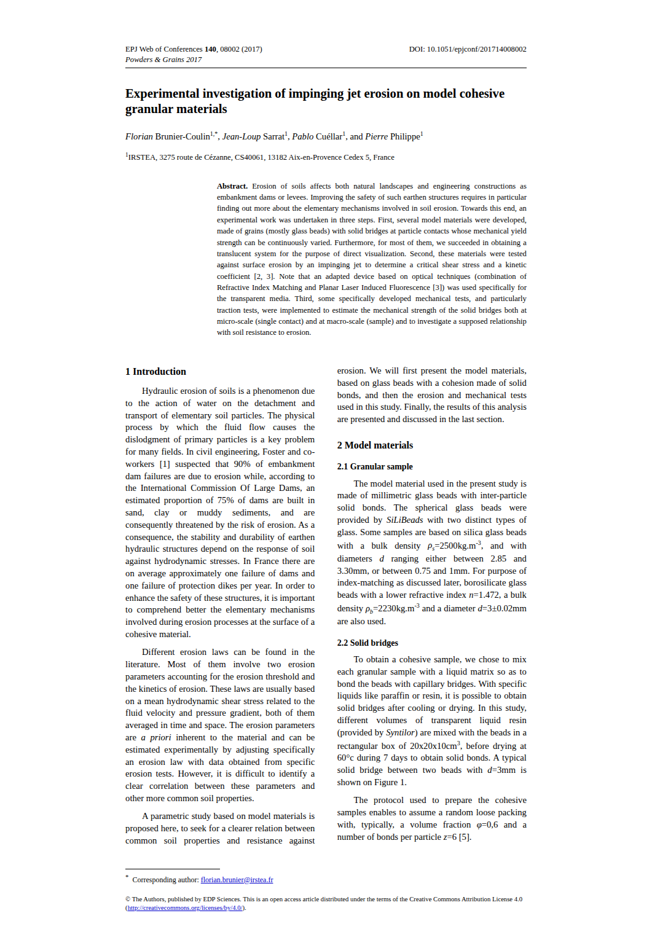EPJ Web of Conferences 140, 08002 (2017)
Powders & Grains 2017
DOI: 10.1051/epjconf/201714008002
Experimental investigation of impinging jet erosion on model cohesive granular materials
Florian Brunier-Coulin1,*, Jean-Loup Sarrat1, Pablo Cuéllar1, and Pierre Philippe1
1 IRSTEA, 3275 route de Cézanne, CS40061, 13182 Aix-en-Provence Cedex 5, France
Abstract. Erosion of soils affects both natural landscapes and engineering constructions as embankment dams or levees. Improving the safety of such earthen structures requires in particular finding out more about the elementary mechanisms involved in soil erosion. Towards this end, an experimental work was undertaken in three steps. First, several model materials were developed, made of grains (mostly glass beads) with solid bridges at particle contacts whose mechanical yield strength can be continuously varied. Furthermore, for most of them, we succeeded in obtaining a translucent system for the purpose of direct visualization. Second, these materials were tested against surface erosion by an impinging jet to determine a critical shear stress and a kinetic coefficient [2, 3]. Note that an adapted device based on optical techniques (combination of Refractive Index Matching and Planar Laser Induced Fluorescence [3]) was used specifically for the transparent media. Third, some specifically developed mechanical tests, and particularly traction tests, were implemented to estimate the mechanical strength of the solid bridges both at micro-scale (single contact) and at macro-scale (sample) and to investigate a supposed relationship with soil resistance to erosion.
1 Introduction
Hydraulic erosion of soils is a phenomenon due to the action of water on the detachment and transport of elementary soil particles. The physical process by which the fluid flow causes the dislodgment of primary particles is a key problem for many fields. In civil engineering, Foster and co-workers [1] suspected that 90% of embankment dam failures are due to erosion while, according to the International Commission Of Large Dams, an estimated proportion of 75% of dams are built in sand, clay or muddy sediments, and are consequently threatened by the risk of erosion. As a consequence, the stability and durability of earthen hydraulic structures depend on the response of soil against hydrodynamic stresses. In France there are on average approximately one failure of dams and one failure of protection dikes per year. In order to enhance the safety of these structures, it is important to comprehend better the elementary mechanisms involved during erosion processes at the surface of a cohesive material.
Different erosion laws can be found in the literature. Most of them involve two erosion parameters accounting for the erosion threshold and the kinetics of erosion. These laws are usually based on a mean hydrodynamic shear stress related to the fluid velocity and pressure gradient, both of them averaged in time and space. The erosion parameters are a priori inherent to the material and can be estimated experimentally by adjusting specifically an erosion law with data obtained from specific erosion tests. However, it is difficult to identify a clear correlation between these parameters and other more common soil properties.
A parametric study based on model materials is proposed here, to seek for a clearer relation between common soil properties and resistance against erosion. We will first present the model materials, based on glass beads with a cohesion made of solid bonds, and then the erosion and mechanical tests used in this study. Finally, the results of this analysis are presented and discussed in the last section.
2 Model materials
2.1 Granular sample
The model material used in the present study is made of millimetric glass beads with inter-particle solid bonds. The spherical glass beads were provided by SiLiBeads with two distinct types of glass. Some samples are based on silica glass beads with a bulk density ρs=2500kg.m-3, and with diameters d ranging either between 2.85 and 3.30mm, or between 0.75 and 1mm. For purpose of index-matching as discussed later, borosilicate glass beads with a lower refractive index n=1.472, a bulk density ρb=2230kg.m-3 and a diameter d=3±0.02mm are also used.
2.2 Solid bridges
To obtain a cohesive sample, we chose to mix each granular sample with a liquid matrix so as to bond the beads with capillary bridges. With specific liquids like paraffin or resin, it is possible to obtain solid bridges after cooling or drying. In this study, different volumes of transparent liquid resin (provided by Syntilor) are mixed with the beads in a rectangular box of 20x20x10cm3, before drying at 60°c during 7 days to obtain solid bonds. A typical solid bridge between two beads with d=3mm is shown on Figure 1.
The protocol used to prepare the cohesive samples enables to assume a random loose packing with, typically, a volume fraction φ=0,6 and a number of bonds per particle z=6 [5].
* Corresponding author: florian.brunier@irstea.fr
© The Authors, published by EDP Sciences. This is an open access article distributed under the terms of the Creative Commons Attribution License 4.0 (http://creativecommons.org/licenses/by/4.0/).